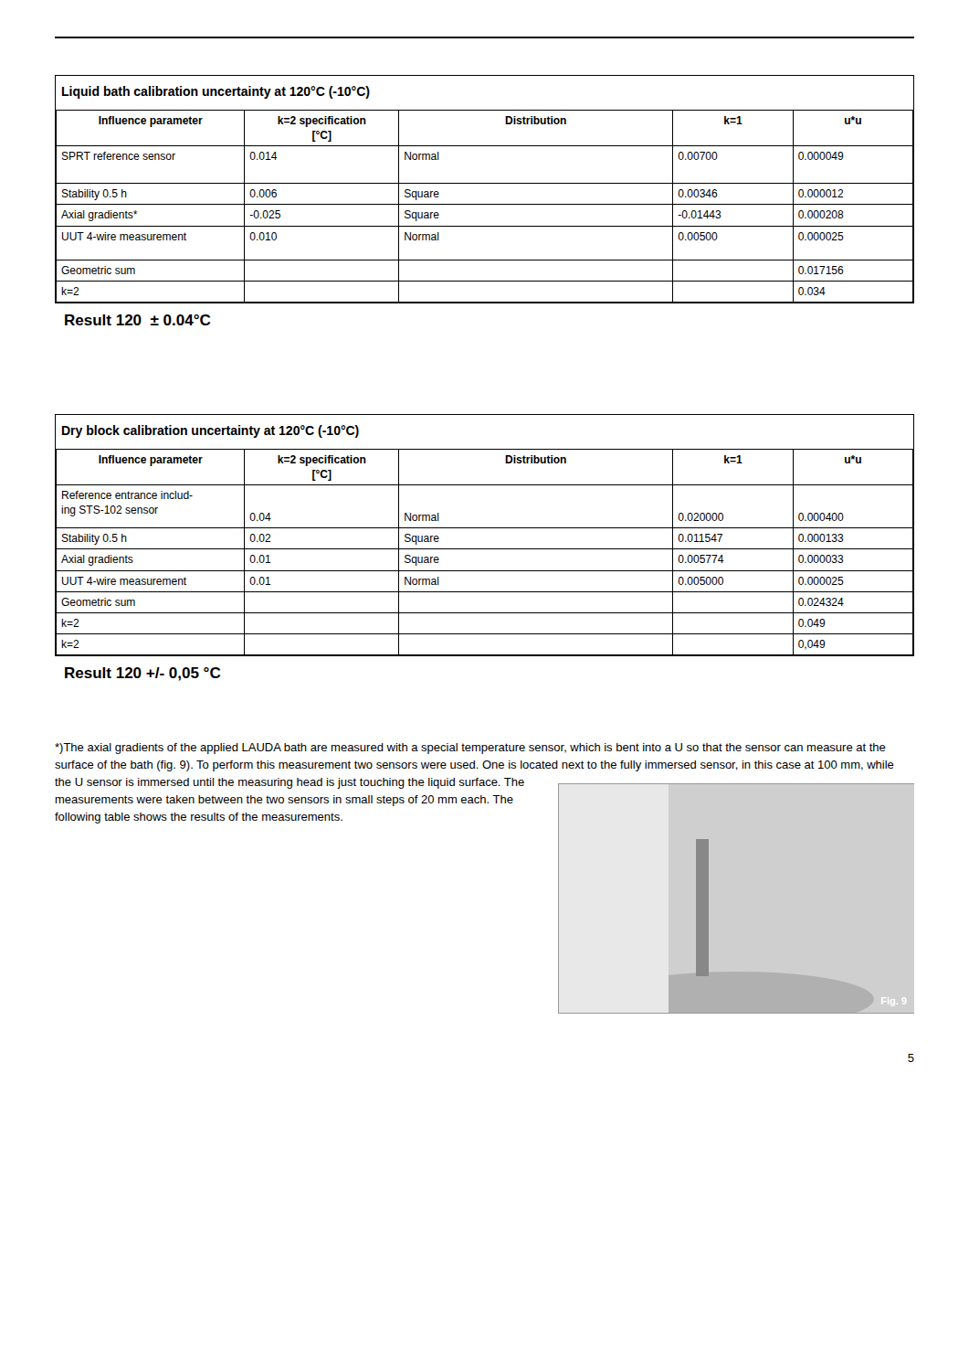Liquid bath calibration uncertainty at 120°C (-10°C)
| Influence parameter | k=2 specification [°C] | Distribution | k=1 | u*u |
| --- | --- | --- | --- | --- |
| SPRT reference sensor | 0.014 | Normal | 0.00700 | 0.000049 |
| Stability 0.5 h | 0.006 | Square | 0.00346 | 0.000012 |
| Axial gradients* | -0.025 | Square | -0.01443 | 0.000208 |
| UUT 4-wire measurement | 0.010 | Normal | 0.00500 | 0.000025 |
| Geometric sum | | | | 0.017156 |
| k=2 | | | | 0.034 |
Result 120 ± 0.04°C
Dry block calibration uncertainty at 120°C (-10°C)
| Influence parameter | k=2 specification [°C] | Distribution | k=1 | u*u |
| --- | --- | --- | --- | --- |
| Reference entrance includ- ing STS-102 sensor | 0.04 | Normal | 0.020000 | 0.000400 |
| Stability 0.5 h | 0.02 | Square | 0.011547 | 0.000133 |
| Axial gradients | 0.01 | Square | 0.005774 | 0.000033 |
| UUT 4-wire measurement | 0.01 | Normal | 0.005000 | 0.000025 |
| Geometric sum | | | | 0.024324 |
| k=2 | | | | 0.049 |
| k=2 | | | | 0,049 |
Result 120 +/- 0,05 °C
*)The axial gradients of the applied LAUDA bath are measured with a special temperature sensor, which is bent into a U so that the sensor can measure at the surface of the bath (fig. 9). To perform this measurement two sensors were used. One is located next to the fully immersed sensor, in this case at 100 mm, while
Fig. 9
the U sensor is immersed until the measuring head is just touching the liquid surface. The measurements were taken between the two sensors in small steps of 20 mm each. The following table shows the results of the measurements.
5